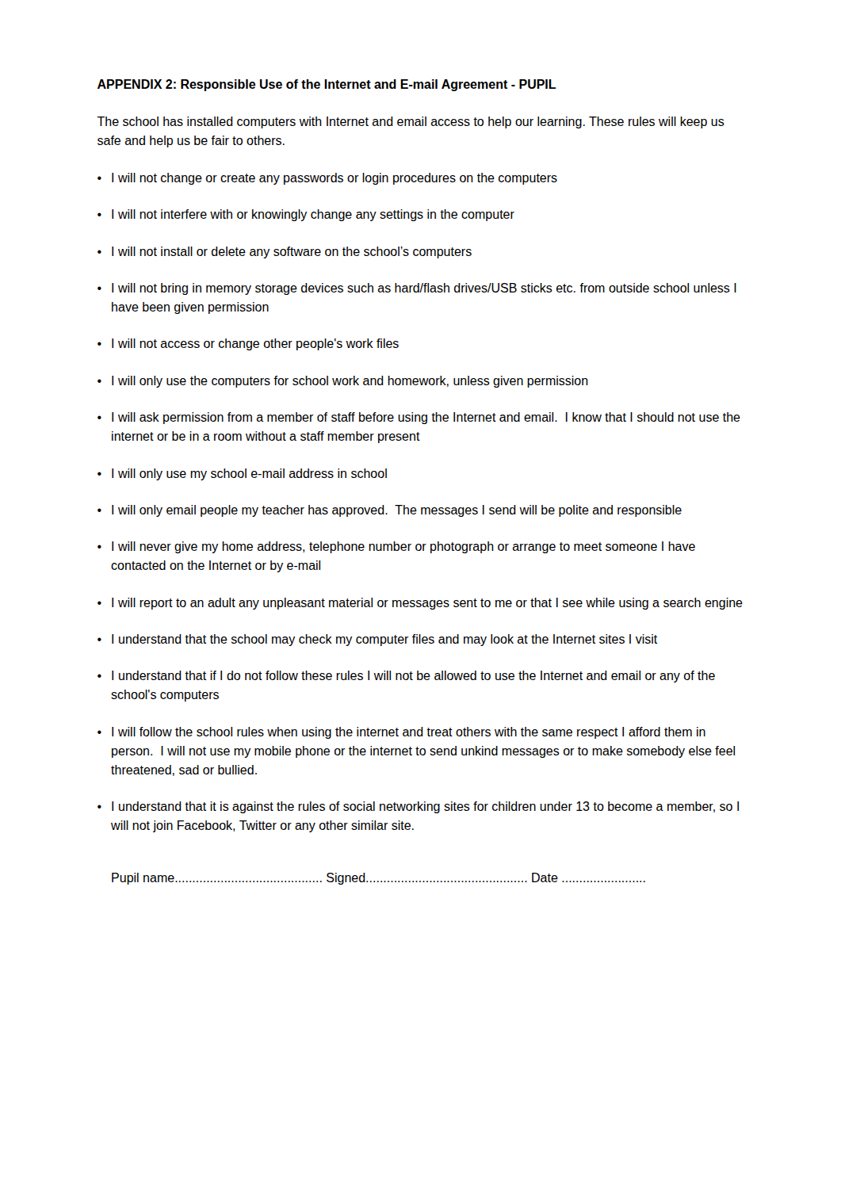APPENDIX 2: Responsible Use of the Internet and E-mail Agreement - PUPIL
The school has installed computers with Internet and email access to help our learning. These rules will keep us safe and help us be fair to others.
I will not change or create any passwords or login procedures on the computers
I will not interfere with or knowingly change any settings in the computer
I will not install or delete any software on the school’s computers
I will not bring in memory storage devices such as hard/flash drives/USB sticks etc. from outside school unless I have been given permission
I will not access or change other people's work files
I will only use the computers for school work and homework, unless given permission
I will ask permission from a member of staff before using the Internet and email. I know that I should not use the internet or be in a room without a staff member present
I will only use my school e-mail address in school
I will only email people my teacher has approved. The messages I send will be polite and responsible
I will never give my home address, telephone number or photograph or arrange to meet someone I have contacted on the Internet or by e-mail
I will report to an adult any unpleasant material or messages sent to me or that I see while using a search engine
I understand that the school may check my computer files and may look at the Internet sites I visit
I understand that if I do not follow these rules I will not be allowed to use the Internet and email or any of the school's computers
I will follow the school rules when using the internet and treat others with the same respect I afford them in person. I will not use my mobile phone or the internet to send unkind messages or to make somebody else feel threatened, sad or bullied.
I understand that it is against the rules of social networking sites for children under 13 to become a member, so I will not join Facebook, Twitter or any other similar site.
Pupil name.......................................... Signed.............................................. Date ........................